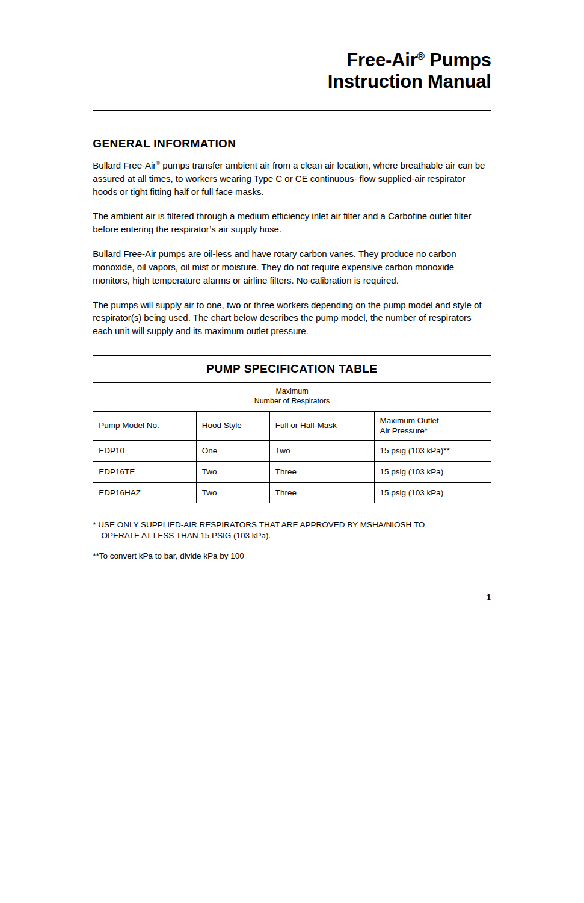Free-Air® Pumps
Instruction Manual
GENERAL INFORMATION
Bullard Free-Air® pumps transfer ambient air from a clean air location, where breathable air can be assured at all times, to workers wearing Type C or CE continuous- flow supplied-air respirator hoods or tight fitting half or full face masks.
The ambient air is filtered through a medium efficiency inlet air filter and a Carbofine outlet filter before entering the respirator’s air supply hose.
Bullard Free-Air pumps are oil-less and have rotary carbon vanes. They produce no carbon monoxide, oil vapors, oil mist or moisture. They do not require expensive carbon monoxide monitors, high temperature alarms or airline filters. No calibration is required.
The pumps will supply air to one, two or three workers depending on the pump model and style of respirator(s) being used. The chart below describes the pump model, the number of respirators each unit will supply and its maximum outlet pressure.
PUMP SPECIFICATION TABLE
| Maximum Number of Respirators |
| Pump Model No. | Hood Style | Full or Half-Mask | Maximum Outlet Air Pressure* |
| EDP10 | One | Two | 15 psig (103 kPa)** |
| EDP16TE | Two | Three | 15 psig (103 kPa) |
| EDP16HAZ | Two | Three | 15 psig (103 kPa) |
* USE ONLY SUPPLIED-AIR RESPIRATORS THAT ARE APPROVED BY MSHA/NIOSH TOOPERATE AT LESS THAN 15 PSIG (103 kPa).
**To convert kPa to bar, divide kPa by 100
1